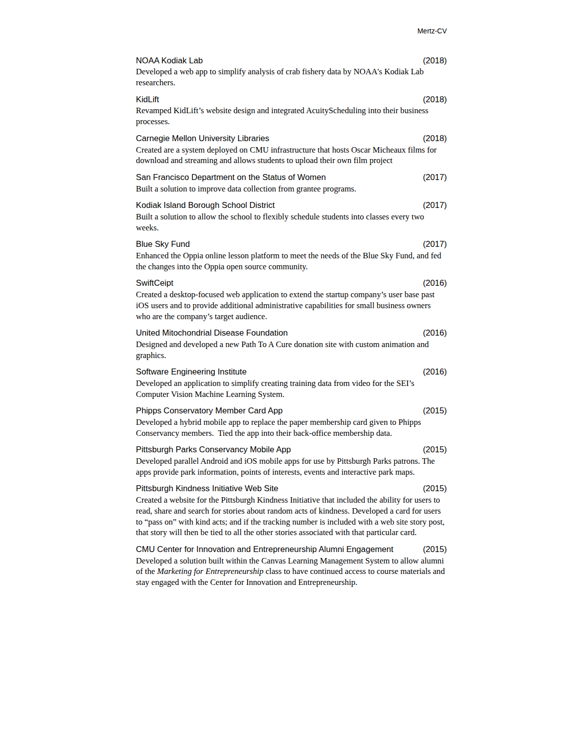Mertz-CV
NOAA Kodiak Lab(2018)
Developed a web app to simplify analysis of crab fishery data by NOAA's Kodiak Lab researchers.
KidLift(2018)
Revamped KidLift’s website design and integrated AcuityScheduling into their business processes.
Carnegie Mellon University Libraries(2018)
Created are a system deployed on CMU infrastructure that hosts Oscar Micheaux films for download and streaming and allows students to upload their own film project
San Francisco Department on the Status of Women(2017)
Built a solution to improve data collection from grantee programs.
Kodiak Island Borough School District(2017)
Built a solution to allow the school to flexibly schedule students into classes every two weeks.
Blue Sky Fund(2017)
Enhanced the Oppia online lesson platform to meet the needs of the Blue Sky Fund, and fed the changes into the Oppia open source community.
SwiftCeipt(2016)
Created a desktop-focused web application to extend the startup company’s user base past iOS users and to provide additional administrative capabilities for small business owners who are the company’s target audience.
United Mitochondrial Disease Foundation(2016)
Designed and developed a new Path To A Cure donation site with custom animation and graphics.
Software Engineering Institute(2016)
Developed an application to simplify creating training data from video for the SEI’s Computer Vision Machine Learning System.
Phipps Conservatory Member Card App(2015)
Developed a hybrid mobile app to replace the paper membership card given to Phipps Conservancy members. Tied the app into their back-office membership data.
Pittsburgh Parks Conservancy Mobile App(2015)
Developed parallel Android and iOS mobile apps for use by Pittsburgh Parks patrons. The apps provide park information, points of interests, events and interactive park maps.
Pittsburgh Kindness Initiative Web Site(2015)
Created a website for the Pittsburgh Kindness Initiative that included the ability for users to read, share and search for stories about random acts of kindness. Developed a card for users to “pass on” with kind acts; and if the tracking number is included with a web site story post, that story will then be tied to all the other stories associated with that particular card.
CMU Center for Innovation and Entrepreneurship Alumni Engagement(2015)
Developed a solution built within the Canvas Learning Management System to allow alumni of the Marketing for Entrepreneurship class to have continued access to course materials and stay engaged with the Center for Innovation and Entrepreneurship.